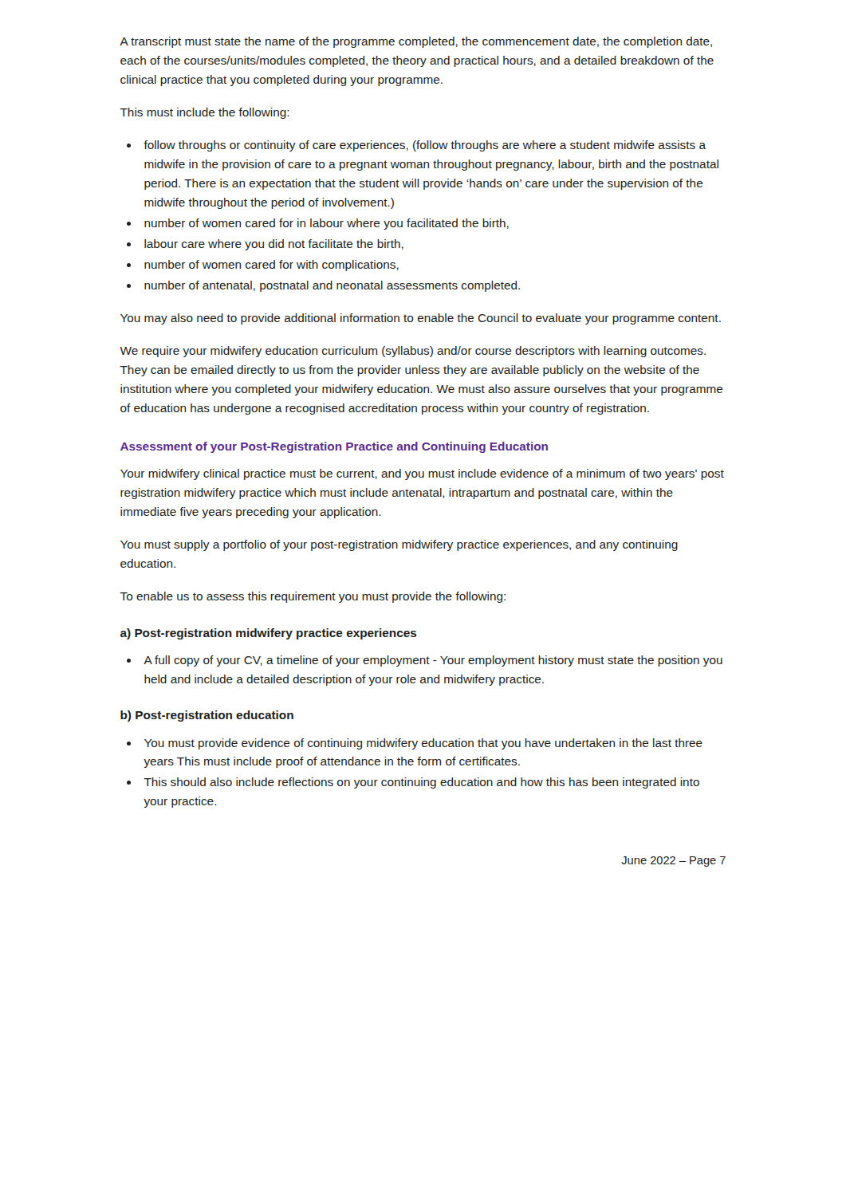A transcript must state the name of the programme completed, the commencement date, the completion date, each of the courses/units/modules completed, the theory and practical hours, and a detailed breakdown of the clinical practice that you completed during your programme.
This must include the following:
follow throughs or continuity of care experiences, (follow throughs are where a student midwife assists a midwife in the provision of care to a pregnant woman throughout pregnancy, labour, birth and the postnatal period. There is an expectation that the student will provide ‘hands on’ care under the supervision of the midwife throughout the period of involvement.)
number of women cared for in labour where you facilitated the birth,
labour care where you did not facilitate the birth,
number of women cared for with complications,
number of antenatal, postnatal and neonatal assessments completed.
You may also need to provide additional information to enable the Council to evaluate your programme content.
We require your midwifery education curriculum (syllabus) and/or course descriptors with learning outcomes. They can be emailed directly to us from the provider unless they are available publicly on the website of the institution where you completed your midwifery education. We must also assure ourselves that your programme of education has undergone a recognised accreditation process within your country of registration.
Assessment of your Post-Registration Practice and Continuing Education
Your midwifery clinical practice must be current, and you must include evidence of a minimum of two years' post registration midwifery practice which must include antenatal, intrapartum and postnatal care, within the immediate five years preceding your application.
You must supply a portfolio of your post-registration midwifery practice experiences, and any continuing education.
To enable us to assess this requirement you must provide the following:
a) Post-registration midwifery practice experiences
A full copy of your CV, a timeline of your employment - Your employment history must state the position you held and include a detailed description of your role and midwifery practice.
b) Post-registration education
You must provide evidence of continuing midwifery education that you have undertaken in the last three years This must include proof of attendance in the form of certificates.
This should also include reflections on your continuing education and how this has been integrated into your practice.
June 2022 – Page 7